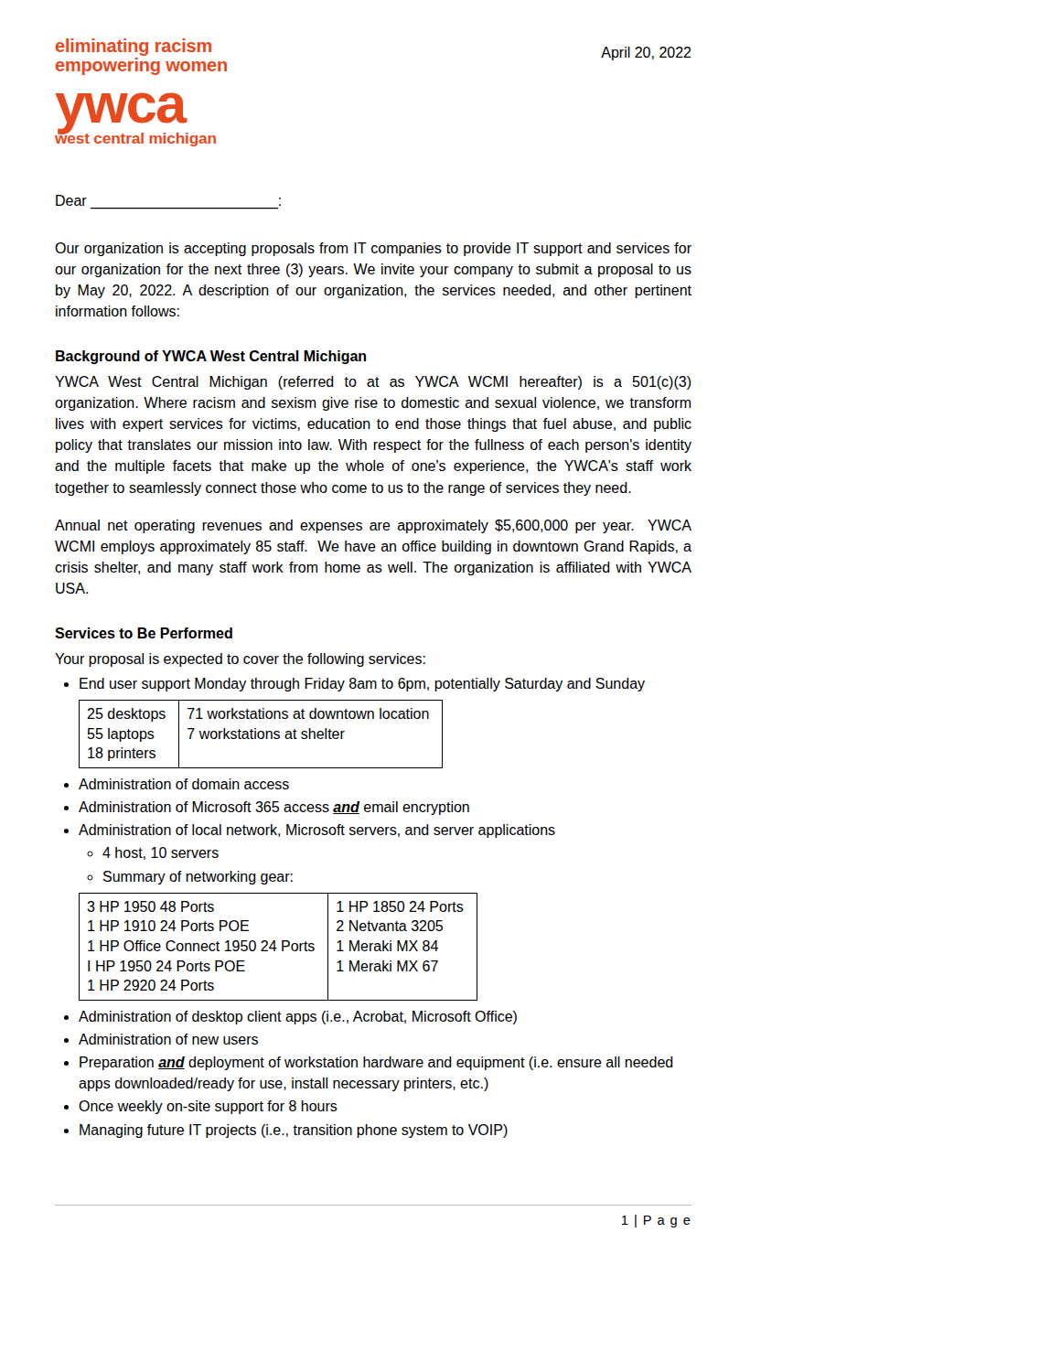eliminating racism
empowering women
ywca
west central michigan
April 20, 2022
Dear _______________________:
Our organization is accepting proposals from IT companies to provide IT support and services for our organization for the next three (3) years. We invite your company to submit a proposal to us by May 20, 2022. A description of our organization, the services needed, and other pertinent information follows:
Background of YWCA West Central Michigan
YWCA West Central Michigan (referred to at as YWCA WCMI hereafter) is a 501(c)(3) organization. Where racism and sexism give rise to domestic and sexual violence, we transform lives with expert services for victims, education to end those things that fuel abuse, and public policy that translates our mission into law. With respect for the fullness of each person's identity and the multiple facets that make up the whole of one's experience, the YWCA's staff work together to seamlessly connect those who come to us to the range of services they need.
Annual net operating revenues and expenses are approximately $5,600,000 per year. YWCA WCMI employs approximately 85 staff. We have an office building in downtown Grand Rapids, a crisis shelter, and many staff work from home as well. The organization is affiliated with YWCA USA.
Services to Be Performed
Your proposal is expected to cover the following services:
End user support Monday through Friday 8am to 6pm, potentially Saturday and Sunday
| 25 desktops 55 laptops 18 printers | 71 workstations at downtown location 7 workstations at shelter |
Administration of domain access
Administration of Microsoft 365 access and email encryption
Administration of local network, Microsoft servers, and server applications
4 host, 10 servers
Summary of networking gear:
| 3 HP 1950 48 Ports 1 HP 1910 24 Ports POE 1 HP Office Connect 1950 24 Ports I HP 1950 24 Ports POE 1 HP 2920 24 Ports | 1 HP 1850 24 Ports 2 Netvanta 3205 1 Meraki MX 84 1 Meraki MX 67 |
Administration of desktop client apps (i.e., Acrobat, Microsoft Office)
Administration of new users
Preparation and deployment of workstation hardware and equipment (i.e. ensure all needed apps downloaded/ready for use, install necessary printers, etc.)
Once weekly on-site support for 8 hours
Managing future IT projects (i.e., transition phone system to VOIP)
1 | P a g e